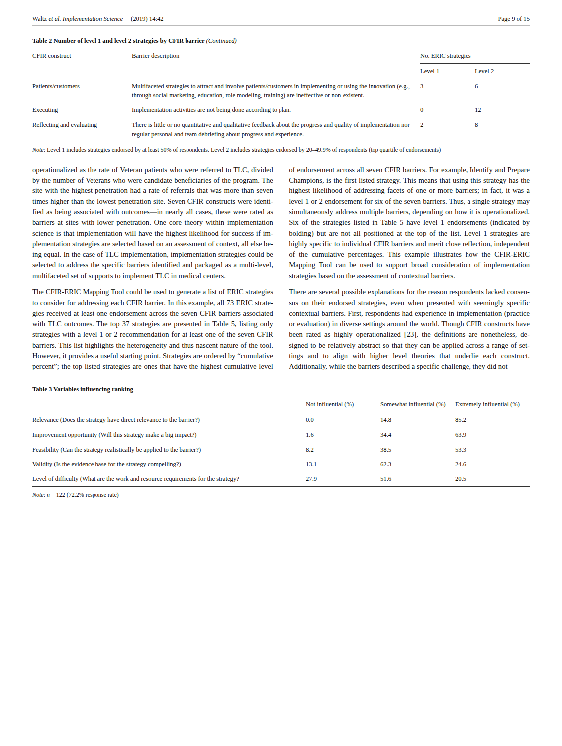Waltz et al. Implementation Science (2019) 14:42
Page 9 of 15
Table 2 Number of level 1 and level 2 strategies by CFIR barrier (Continued)
| CFIR construct | Barrier description | No. ERIC strategies |
| --- | --- | --- |
| Level 1 | Level 2 |
| Patients/customers | Multifaceted strategies to attract and involve patients/customers in implementing or using the innovation (e.g., through social marketing, education, role modeling, training) are ineffective or non-existent. | 3 | 6 |
| Executing | Implementation activities are not being done according to plan. | 0 | 12 |
| Reflecting and evaluating | There is little or no quantitative and qualitative feedback about the progress and quality of implementation nor regular personal and team debriefing about progress and experience. | 2 | 8 |
Note: Level 1 includes strategies endorsed by at least 50% of respondents. Level 2 includes strategies endorsed by 20–49.9% of respondents (top quartile of endorsements)
operationalized as the rate of Veteran patients who were referred to TLC, divided by the number of Veterans who were candidate beneficiaries of the program. The site with the highest penetration had a rate of referrals that was more than seven times higher than the lowest penetration site. Seven CFIR constructs were identified as being associated with outcomes—in nearly all cases, these were rated as barriers at sites with lower penetration. One core theory within implementation science is that implementation will have the highest likelihood for success if implementation strategies are selected based on an assessment of context, all else being equal. In the case of TLC implementation, implementation strategies could be selected to address the specific barriers identified and packaged as a multi-level, multifaceted set of supports to implement TLC in medical centers.
The CFIR-ERIC Mapping Tool could be used to generate a list of ERIC strategies to consider for addressing each CFIR barrier. In this example, all 73 ERIC strategies received at least one endorsement across the seven CFIR barriers associated with TLC outcomes. The top 37 strategies are presented in Table 5, listing only strategies with a level 1 or 2 recommendation for at least one of the seven CFIR barriers. This list highlights the heterogeneity and thus nascent nature of the tool. However, it provides a useful starting point. Strategies are ordered by “cumulative percent”; the top listed strategies are ones that have the highest cumulative level of endorsement across all seven CFIR barriers. For example, Identify and Prepare Champions, is the first listed strategy. This means that using this strategy has the highest likelihood of addressing facets of one or more barriers; in fact, it was a level 1 or 2 endorsement for six of the seven barriers. Thus, a single strategy may simultaneously address multiple barriers, depending on how it is operationalized. Six of the strategies listed in Table 5 have level 1 endorsements (indicated by bolding) but are not all positioned at the top of the list. Level 1 strategies are highly specific to individual CFIR barriers and merit close reflection, independent of the cumulative percentages. This example illustrates how the CFIR-ERIC Mapping Tool can be used to support broad consideration of implementation strategies based on the assessment of contextual barriers.
There are several possible explanations for the reason respondents lacked consensus on their endorsed strategies, even when presented with seemingly specific contextual barriers. First, respondents had experience in implementation (practice or evaluation) in diverse settings around the world. Though CFIR constructs have been rated as highly operationalized [23], the definitions are nonetheless, designed to be relatively abstract so that they can be applied across a range of settings and to align with higher level theories that underlie each construct. Additionally, while the barriers described a specific challenge, they did not
Table 3 Variables influencing ranking
| | Not influential (%) | Somewhat influential (%) | Extremely influential (%) |
| --- | --- | --- | --- |
| Relevance (Does the strategy have direct relevance to the barrier?) | 0.0 | 14.8 | 85.2 |
| Improvement opportunity (Will this strategy make a big impact?) | 1.6 | 34.4 | 63.9 |
| Feasibility (Can the strategy realistically be applied to the barrier?) | 8.2 | 38.5 | 53.3 |
| Validity (Is the evidence base for the strategy compelling?) | 13.1 | 62.3 | 24.6 |
| Level of difficulty (What are the work and resource requirements for the strategy? | 27.9 | 51.6 | 20.5 |
Note: n = 122 (72.2% response rate)